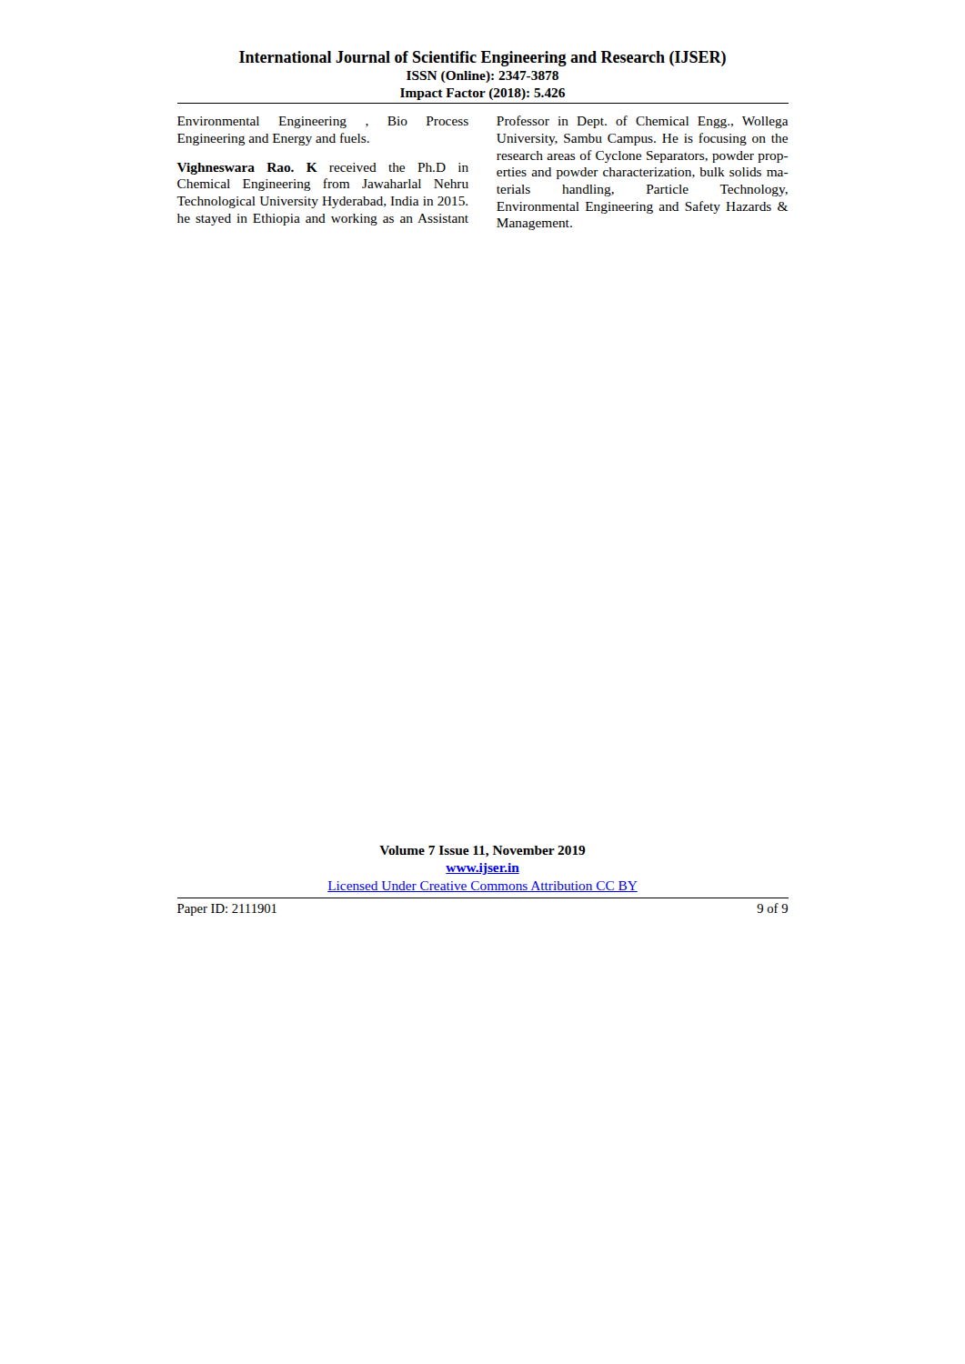International Journal of Scientific Engineering and Research (IJSER)
ISSN (Online): 2347-3878
Impact Factor (2018): 5.426
Environmental Engineering , Bio Process Engineering and Energy and fuels.
Vighneswara Rao. K received the Ph.D in Chemical Engineering from Jawaharlal Nehru Technological University Hyderabad, India in 2015. he stayed in Ethiopia and working as an Assistant Professor in Dept. of Chemical Engg., Wollega University, Sambu Campus. He is focusing on the research areas of Cyclone Separators, powder properties and powder characterization, bulk solids materials handling, Particle Technology, Environmental Engineering and Safety Hazards & Management.
Volume 7 Issue 11, November 2019
www.ijser.in
Licensed Under Creative Commons Attribution CC BY
Paper ID: 2111901 9 of 9